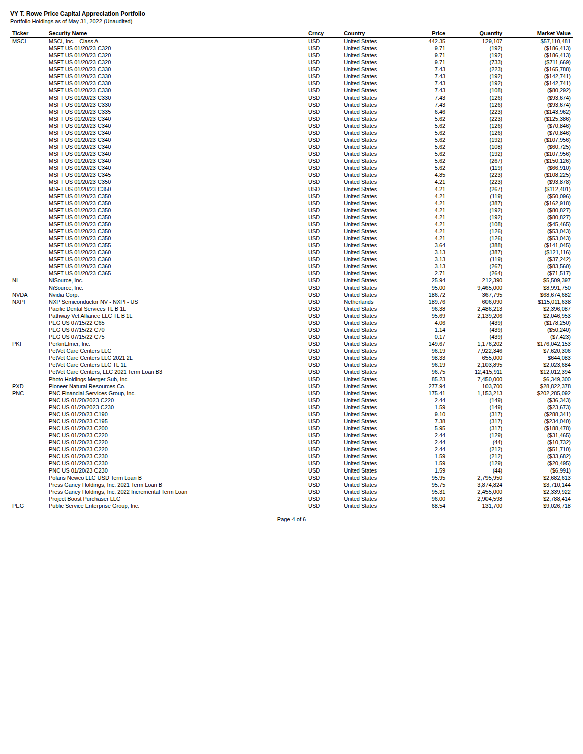VY T. Rowe Price Capital Appreciation Portfolio
Portfolio Holdings as of May 31, 2022 (Unaudited)
| Ticker | Security Name | Crncy | Country | Price | Quantity | Market Value |
| --- | --- | --- | --- | --- | --- | --- |
| MSCI | MSCI, Inc. - Class A | USD | United States | 442.35 | 129,107 | $57,110,481 |
| | MSFT US 01/20/23 C320 | USD | United States | 9.71 | (192) | ($186,413) |
| | MSFT US 01/20/23 C320 | USD | United States | 9.71 | (192) | ($186,413) |
| | MSFT US 01/20/23 C320 | USD | United States | 9.71 | (733) | ($711,669) |
| | MSFT US 01/20/23 C330 | USD | United States | 7.43 | (223) | ($165,788) |
| | MSFT US 01/20/23 C330 | USD | United States | 7.43 | (192) | ($142,741) |
| | MSFT US 01/20/23 C330 | USD | United States | 7.43 | (192) | ($142,741) |
| | MSFT US 01/20/23 C330 | USD | United States | 7.43 | (108) | ($80,292) |
| | MSFT US 01/20/23 C330 | USD | United States | 7.43 | (126) | ($93,674) |
| | MSFT US 01/20/23 C330 | USD | United States | 7.43 | (126) | ($93,674) |
| | MSFT US 01/20/23 C335 | USD | United States | 6.46 | (223) | ($143,962) |
| | MSFT US 01/20/23 C340 | USD | United States | 5.62 | (223) | ($125,386) |
| | MSFT US 01/20/23 C340 | USD | United States | 5.62 | (126) | ($70,846) |
| | MSFT US 01/20/23 C340 | USD | United States | 5.62 | (126) | ($70,846) |
| | MSFT US 01/20/23 C340 | USD | United States | 5.62 | (192) | ($107,956) |
| | MSFT US 01/20/23 C340 | USD | United States | 5.62 | (108) | ($60,725) |
| | MSFT US 01/20/23 C340 | USD | United States | 5.62 | (192) | ($107,956) |
| | MSFT US 01/20/23 C340 | USD | United States | 5.62 | (267) | ($150,126) |
| | MSFT US 01/20/23 C340 | USD | United States | 5.62 | (119) | ($66,910) |
| | MSFT US 01/20/23 C345 | USD | United States | 4.85 | (223) | ($108,225) |
| | MSFT US 01/20/23 C350 | USD | United States | 4.21 | (223) | ($93,878) |
| | MSFT US 01/20/23 C350 | USD | United States | 4.21 | (267) | ($112,401) |
| | MSFT US 01/20/23 C350 | USD | United States | 4.21 | (119) | ($50,096) |
| | MSFT US 01/20/23 C350 | USD | United States | 4.21 | (387) | ($162,918) |
| | MSFT US 01/20/23 C350 | USD | United States | 4.21 | (192) | ($80,827) |
| | MSFT US 01/20/23 C350 | USD | United States | 4.21 | (192) | ($80,827) |
| | MSFT US 01/20/23 C350 | USD | United States | 4.21 | (108) | ($45,465) |
| | MSFT US 01/20/23 C350 | USD | United States | 4.21 | (126) | ($53,043) |
| | MSFT US 01/20/23 C350 | USD | United States | 4.21 | (126) | ($53,043) |
| | MSFT US 01/20/23 C355 | USD | United States | 3.64 | (388) | ($141,045) |
| | MSFT US 01/20/23 C360 | USD | United States | 3.13 | (387) | ($121,116) |
| | MSFT US 01/20/23 C360 | USD | United States | 3.13 | (119) | ($37,242) |
| | MSFT US 01/20/23 C360 | USD | United States | 3.13 | (267) | ($83,560) |
| | MSFT US 01/20/23 C365 | USD | United States | 2.71 | (264) | ($71,517) |
| NI | NiSource, Inc. | USD | United States | 25.94 | 212,390 | $5,509,397 |
| | NiSource, Inc. | USD | United States | 95.00 | 9,465,000 | $8,991,750 |
| NVDA | Nvidia Corp. | USD | United States | 186.72 | 367,795 | $68,674,682 |
| NXPI | NXP Semiconductor NV - NXPI - US | USD | Netherlands | 189.76 | 606,090 | $115,011,638 |
| | Pacific Dental Services TL B 1L | USD | United States | 96.38 | 2,486,213 | $2,396,087 |
| | Pathway Vet Alliance LLC TL B 1L | USD | United States | 95.69 | 2,139,206 | $2,046,953 |
| | PEG US 07/15/22 C65 | USD | United States | 4.06 | (439) | ($178,250) |
| | PEG US 07/15/22 C70 | USD | United States | 1.14 | (439) | ($50,240) |
| | PEG US 07/15/22 C75 | USD | United States | 0.17 | (439) | ($7,423) |
| PKI | PerkinElmer, Inc. | USD | United States | 149.67 | 1,176,202 | $176,042,153 |
| | PetVet Care Centers LLC | USD | United States | 96.19 | 7,922,346 | $7,620,306 |
| | PetVet Care Centers LLC 2021 2L | USD | United States | 98.33 | 655,000 | $644,083 |
| | PetVet Care Centers LLC TL 1L | USD | United States | 96.19 | 2,103,895 | $2,023,684 |
| | PetVet Care Centers, LLC 2021 Term Loan B3 | USD | United States | 96.75 | 12,415,911 | $12,012,394 |
| | Photo Holdings Merger Sub, Inc. | USD | United States | 85.23 | 7,450,000 | $6,349,300 |
| PXD | Pioneer Natural Resources Co. | USD | United States | 277.94 | 103,700 | $28,822,378 |
| PNC | PNC Financial Services Group, Inc. | USD | United States | 175.41 | 1,153,213 | $202,285,092 |
| | PNC US 01/20/2023 C220 | USD | United States | 2.44 | (149) | ($36,343) |
| | PNC US 01/20/2023 C230 | USD | United States | 1.59 | (149) | ($23,673) |
| | PNC US 01/20/23 C190 | USD | United States | 9.10 | (317) | ($288,341) |
| | PNC US 01/20/23 C195 | USD | United States | 7.38 | (317) | ($234,040) |
| | PNC US 01/20/23 C200 | USD | United States | 5.95 | (317) | ($188,478) |
| | PNC US 01/20/23 C220 | USD | United States | 2.44 | (129) | ($31,465) |
| | PNC US 01/20/23 C220 | USD | United States | 2.44 | (44) | ($10,732) |
| | PNC US 01/20/23 C220 | USD | United States | 2.44 | (212) | ($51,710) |
| | PNC US 01/20/23 C230 | USD | United States | 1.59 | (212) | ($33,682) |
| | PNC US 01/20/23 C230 | USD | United States | 1.59 | (129) | ($20,495) |
| | PNC US 01/20/23 C230 | USD | United States | 1.59 | (44) | ($6,991) |
| | Polaris Newco LLC USD Term Loan B | USD | United States | 95.95 | 2,795,950 | $2,682,613 |
| | Press Ganey Holdings, Inc. 2021 Term Loan B | USD | United States | 95.75 | 3,874,824 | $3,710,144 |
| | Press Ganey Holdings, Inc. 2022 Incremental Term Loan | USD | United States | 95.31 | 2,455,000 | $2,339,922 |
| | Project Boost Purchaser LLC | USD | United States | 96.00 | 2,904,598 | $2,788,414 |
| PEG | Public Service Enterprise Group, Inc. | USD | United States | 68.54 | 131,700 | $9,026,718 |
Page 4 of 6